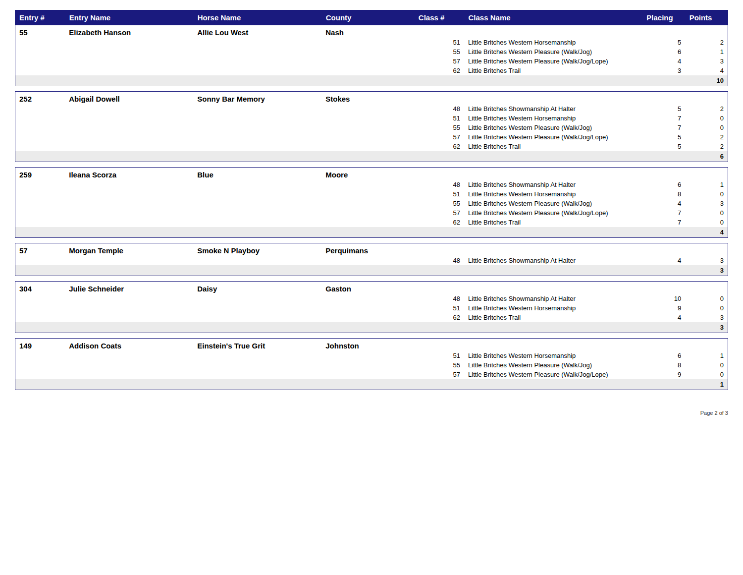| Entry # | Entry Name | Horse Name | County | Class # | Class Name | Placing | Points |
| --- | --- | --- | --- | --- | --- | --- | --- |
| 55 | Elizabeth Hanson | Allie Lou West | Nash | | | | |
| | | | | 51 | Little Britches Western Horsemanship | 5 | 2 |
| | | | | 55 | Little Britches Western Pleasure (Walk/Jog) | 6 | 1 |
| | | | | 57 | Little Britches Western Pleasure (Walk/Jog/Lope) | 4 | 3 |
| | | | | 62 | Little Britches Trail | 3 | 4 |
| 10 |
| 252 | Abigail Dowell | Sonny Bar Memory | Stokes | | | | |
| | | | | 48 | Little Britches Showmanship At Halter | 5 | 2 |
| | | | | 51 | Little Britches Western Horsemanship | 7 | 0 |
| | | | | 55 | Little Britches Western Pleasure (Walk/Jog) | 7 | 0 |
| | | | | 57 | Little Britches Western Pleasure (Walk/Jog/Lope) | 5 | 2 |
| | | | | 62 | Little Britches Trail | 5 | 2 |
| 6 |
| 259 | Ileana Scorza | Blue | Moore | | | | |
| | | | | 48 | Little Britches Showmanship At Halter | 6 | 1 |
| | | | | 51 | Little Britches Western Horsemanship | 8 | 0 |
| | | | | 55 | Little Britches Western Pleasure (Walk/Jog) | 4 | 3 |
| | | | | 57 | Little Britches Western Pleasure (Walk/Jog/Lope) | 7 | 0 |
| | | | | 62 | Little Britches Trail | 7 | 0 |
| 4 |
| 57 | Morgan Temple | Smoke N Playboy | Perquimans | | | | |
| | | | | 48 | Little Britches Showmanship At Halter | 4 | 3 |
| 3 |
| 304 | Julie Schneider | Daisy | Gaston | | | | |
| | | | | 48 | Little Britches Showmanship At Halter | 10 | 0 |
| | | | | 51 | Little Britches Western Horsemanship | 9 | 0 |
| | | | | 62 | Little Britches Trail | 4 | 3 |
| 3 |
| 149 | Addison Coats | Einstein's True Grit | Johnston | | | | |
| | | | | 51 | Little Britches Western Horsemanship | 6 | 1 |
| | | | | 55 | Little Britches Western Pleasure (Walk/Jog) | 8 | 0 |
| | | | | 57 | Little Britches Western Pleasure (Walk/Jog/Lope) | 9 | 0 |
| 1 |
Page 2 of 3